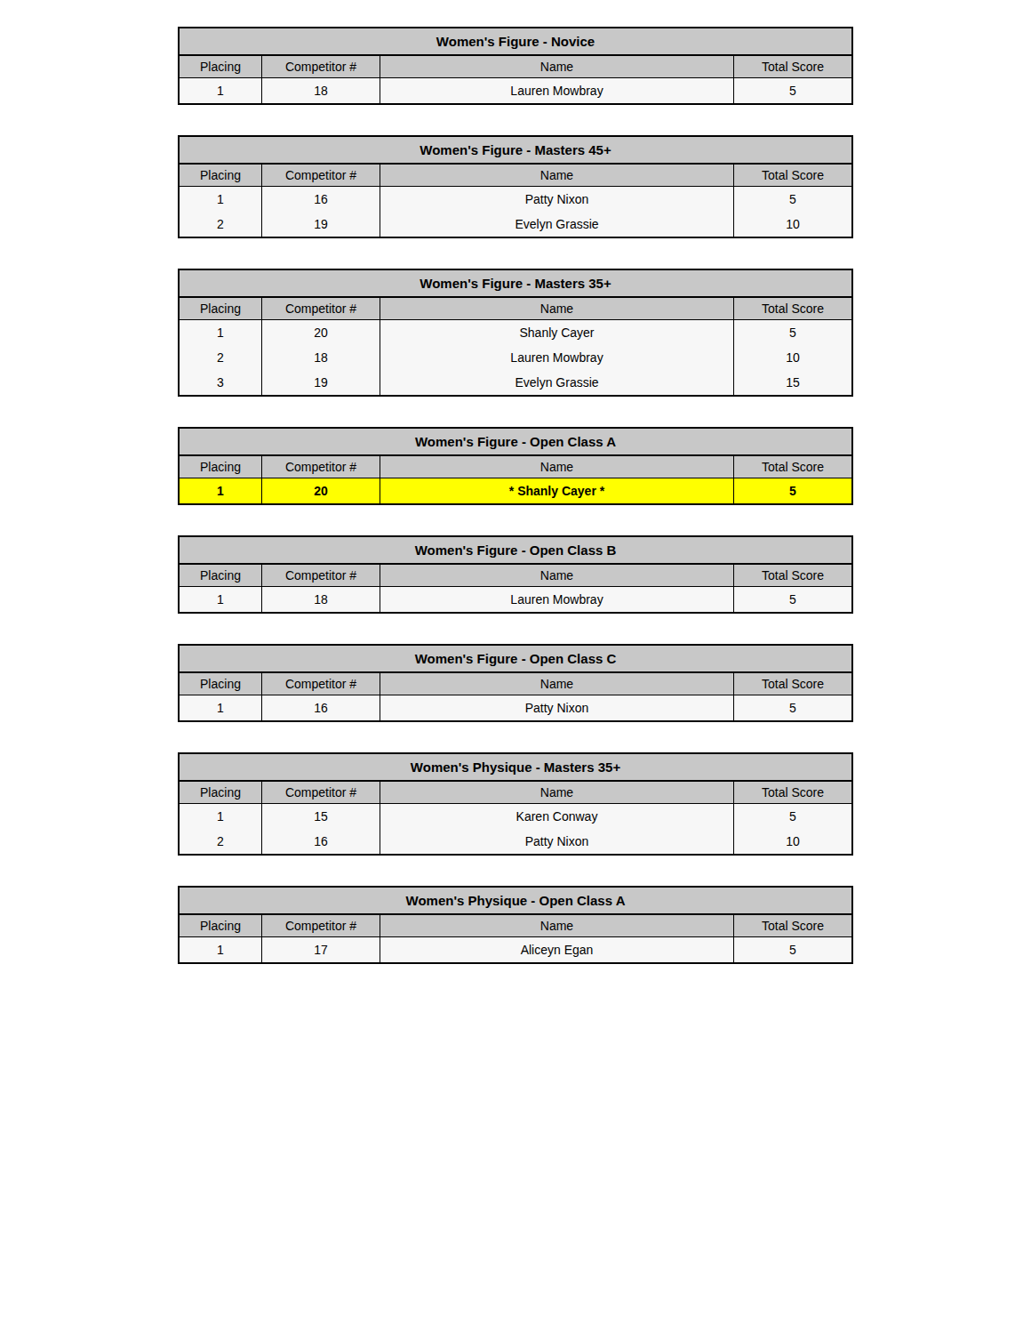Women's Figure - Novice
| Placing | Competitor # | Name | Total Score |
| --- | --- | --- | --- |
| 1 | 18 | Lauren Mowbray | 5 |
Women's Figure - Masters 45+
| Placing | Competitor # | Name | Total Score |
| --- | --- | --- | --- |
| 1 | 16 | Patty Nixon | 5 |
| 2 | 19 | Evelyn Grassie | 10 |
Women's Figure - Masters 35+
| Placing | Competitor # | Name | Total Score |
| --- | --- | --- | --- |
| 1 | 20 | Shanly Cayer | 5 |
| 2 | 18 | Lauren Mowbray | 10 |
| 3 | 19 | Evelyn Grassie | 15 |
Women's Figure - Open Class A
| Placing | Competitor # | Name | Total Score |
| --- | --- | --- | --- |
| 1 | 20 | * Shanly Cayer * | 5 |
Women's Figure - Open Class B
| Placing | Competitor # | Name | Total Score |
| --- | --- | --- | --- |
| 1 | 18 | Lauren Mowbray | 5 |
Women's Figure - Open Class C
| Placing | Competitor # | Name | Total Score |
| --- | --- | --- | --- |
| 1 | 16 | Patty Nixon | 5 |
Women's Physique - Masters 35+
| Placing | Competitor # | Name | Total Score |
| --- | --- | --- | --- |
| 1 | 15 | Karen Conway | 5 |
| 2 | 16 | Patty Nixon | 10 |
Women's Physique - Open Class A
| Placing | Competitor # | Name | Total Score |
| --- | --- | --- | --- |
| 1 | 17 | Aliceyn Egan | 5 |